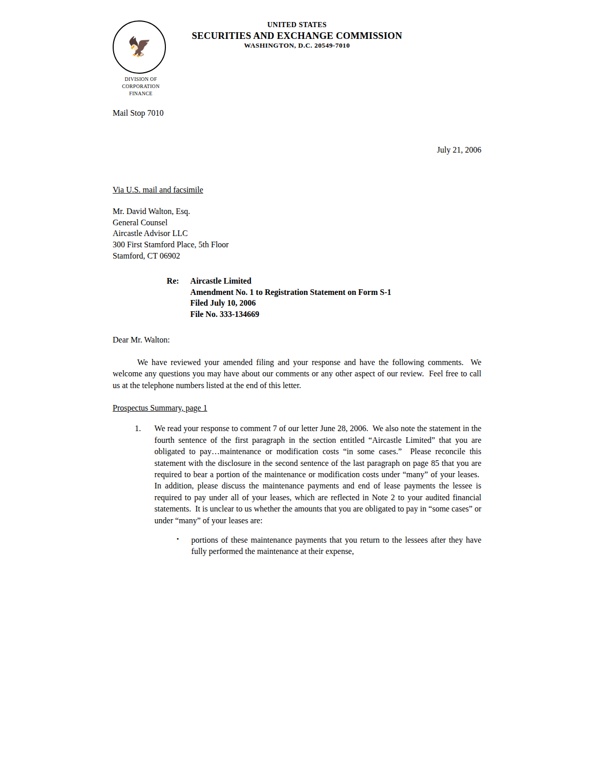🦅
DIVISION OF
CORPORATION FINANCE
UNITED STATES
SECURITIES AND EXCHANGE COMMISSION
WASHINGTON, D.C. 20549-7010
Mail Stop 7010
July 21, 2006
Via U.S. mail and facsimile
Mr. David Walton, Esq.
General Counsel
Aircastle Advisor LLC
300 First Stamford Place, 5th Floor
Stamford, CT 06902
| Re: | Aircastle Limited Amendment No. 1 to Registration Statement on Form S-1 Filed July 10, 2006 File No. 333-134669 |
Dear Mr. Walton:
We have reviewed your amended filing and your response and have the following comments. We welcome any questions you may have about our comments or any other aspect of our review. Feel free to call us at the telephone numbers listed at the end of this letter.
Prospectus Summary, page 1
We read your response to comment 7 of our letter June 28, 2006. We also note the statement in the fourth sentence of the first paragraph in the section entitled “Aircastle Limited” that you are obligated to pay…maintenance or modification costs “in some cases.” Please reconcile this statement with the disclosure in the second sentence of the last paragraph on page 85 that you are required to bear a portion of the maintenance or modification costs under “many” of your leases. In addition, please discuss the maintenance payments and end of lease payments the lessee is required to pay under all of your leases, which are reflected in Note 2 to your audited financial statements. It is unclear to us whether the amounts that you are obligated to pay in “some cases” or under “many” of your leases are:
portions of these maintenance payments that you return to the lessees after they have fully performed the maintenance at their expense,